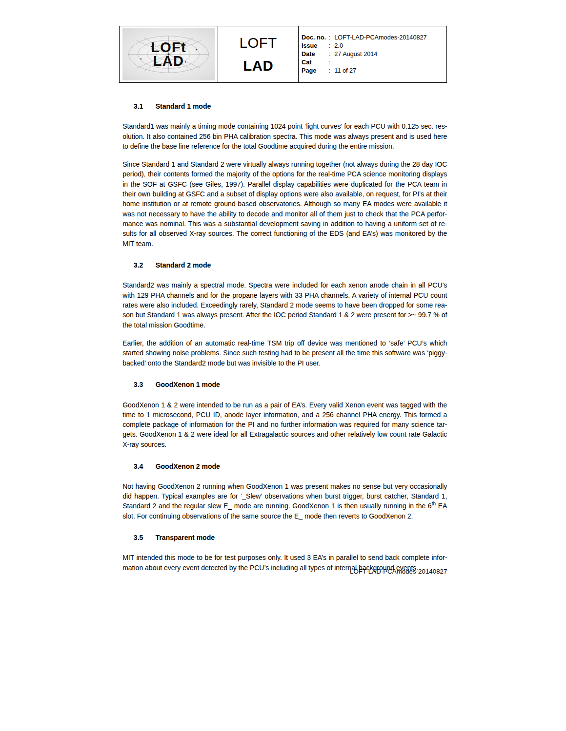| | LOFT LAD | / Doc. no. / : / LOFT-LAD-PCAmodes-20140827 / / Issue / : / 2.0 / / Date / : / 27 August 2014 / / Cat / : / / / Page / : / 11 of 27 / |
3.1 Standard 1 mode
Standard1 was mainly a timing mode containing 1024 point ‘light curves’ for each PCU with 0.125 sec. resolution. It also contained 256 bin PHA calibration spectra. This mode was always present and is used here to define the base line reference for the total Goodtime acquired during the entire mission.
Since Standard 1 and Standard 2 were virtually always running together (not always during the 28 day IOC period), their contents formed the majority of the options for the real-time PCA science monitoring displays in the SOF at GSFC (see Giles, 1997). Parallel display capabilities were duplicated for the PCA team in their own building at GSFC and a subset of display options were also available, on request, for PI’s at their home institution or at remote ground-based observatories. Although so many EA modes were available it was not necessary to have the ability to decode and monitor all of them just to check that the PCA performance was nominal. This was a substantial development saving in addition to having a uniform set of results for all observed X-ray sources. The correct functioning of the EDS (and EA’s) was monitored by the MIT team.
3.2 Standard 2 mode
Standard2 was mainly a spectral mode. Spectra were included for each xenon anode chain in all PCU’s with 129 PHA channels and for the propane layers with 33 PHA channels. A variety of internal PCU count rates were also included. Exceedingly rarely, Standard 2 mode seems to have been dropped for some reason but Standard 1 was always present. After the IOC period Standard 1 & 2 were present for >~ 99.7 % of the total mission Goodtime.
Earlier, the addition of an automatic real-time TSM trip off device was mentioned to ‘safe’ PCU’s which started showing noise problems. Since such testing had to be present all the time this software was ‘piggy-backed’ onto the Standard2 mode but was invisible to the PI user.
3.3 GoodXenon 1 mode
GoodXenon 1 & 2 were intended to be run as a pair of EA’s. Every valid Xenon event was tagged with the time to 1 microsecond, PCU ID, anode layer information, and a 256 channel PHA energy. This formed a complete package of information for the PI and no further information was required for many science targets. GoodXenon 1 & 2 were ideal for all Extragalactic sources and other relatively low count rate Galactic X-ray sources.
3.4 GoodXenon 2 mode
Not having GoodXenon 2 running when GoodXenon 1 was present makes no sense but very occasionally did happen. Typical examples are for ‘_Slew’ observations when burst trigger, burst catcher, Standard 1, Standard 2 and the regular slew E_ mode are running. GoodXenon 1 is then usually running in the 6th EA slot. For continuing observations of the same source the E_ mode then reverts to GoodXenon 2.
3.5 Transparent mode
MIT intended this mode to be for test purposes only. It used 3 EA’s in parallel to send back complete information about every event detected by the PCU’s including all types of internal background events.
LOFT-LAD-PCAmodes-20140827